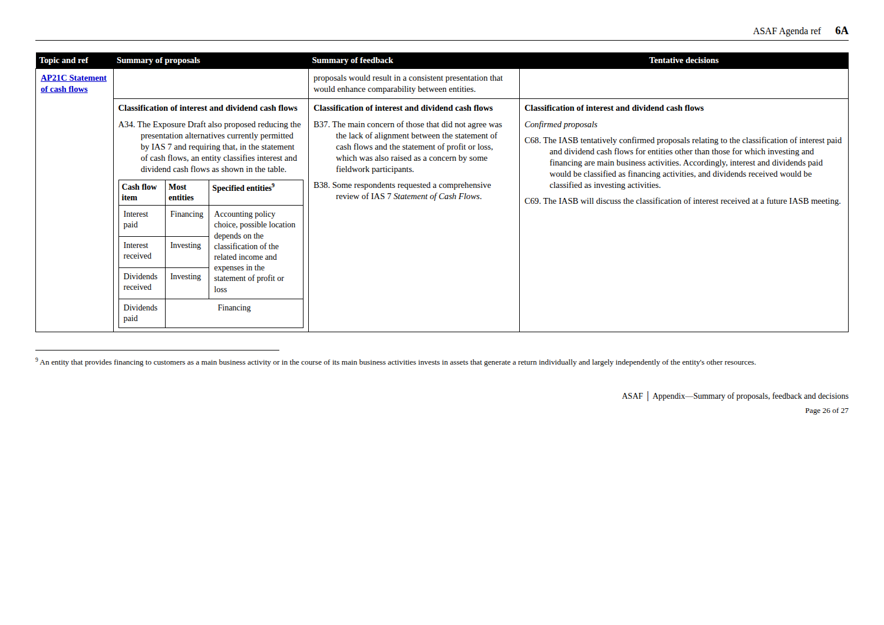ASAF Agenda ref 6A
| Topic and ref | Summary of proposals | Summary of feedback | Tentative decisions |
| --- | --- | --- | --- |
| AP21C Statement of cash flows | | proposals would result in a consistent presentation that would enhance comparability between entities. | |
| Classification of interest and dividend cash flows A34. The Exposure Draft also proposed reducing the presentation alternatives currently permitted by IAS 7 and requiring that, in the statement of cash flows, an entity classifies interest and dividend cash flows as shown in the table. / Cash flow item / Most entities / Specified entities 9 / / --- / --- / --- / / Interest paid / Financing / Accounting policy choice, possible location depends on the classification of the related income and expenses in the statement of profit or loss / / Interest received / Investing / / Dividends received / Investing / / Dividends paid / Financing / | Classification of interest and dividend cash flows B37. The main concern of those that did not agree was the lack of alignment between the statement of cash flows and the statement of profit or loss, which was also raised as a concern by some fieldwork participants. B38. Some respondents requested a comprehensive review of IAS 7 Statement of Cash Flows . | Classification of interest and dividend cash flows Confirmed proposals C68. The IASB tentatively confirmed proposals relating to the classification of interest paid and dividend cash flows for entities other than those for which investing and financing are main business activities. Accordingly, interest and dividends paid would be classified as financing activities, and dividends received would be classified as investing activities. C69. The IASB will discuss the classification of interest received at a future IASB meeting. |
9 An entity that provides financing to customers as a main business activity or in the course of its main business activities invests in assets that generate a return individually and largely independently of the entity's other resources.
ASAF │ Appendix—Summary of proposals, feedback and decisions
Page 26 of 27